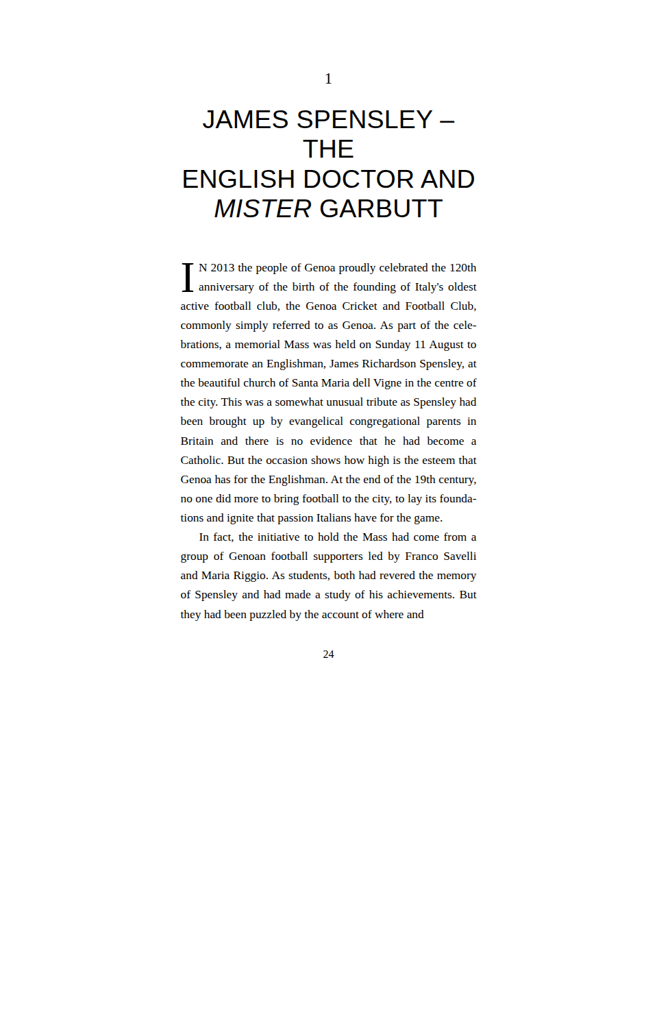1
James Spensley – the
English Doctor and
Mister Garbutt
IN 2013 the people of Genoa proudly celebrated the 120th anniversary of the birth of the founding of Italy's oldest active football club, the Genoa Cricket and Football Club, commonly simply referred to as Genoa. As part of the celebrations, a memorial Mass was held on Sunday 11 August to commemorate an Englishman, James Richardson Spensley, at the beautiful church of Santa Maria dell Vigne in the centre of the city. This was a somewhat unusual tribute as Spensley had been brought up by evangelical congregational parents in Britain and there is no evidence that he had become a Catholic. But the occasion shows how high is the esteem that Genoa has for the Englishman. At the end of the 19th century, no one did more to bring football to the city, to lay its foundations and ignite that passion Italians have for the game.
In fact, the initiative to hold the Mass had come from a group of Genoan football supporters led by Franco Savelli and Maria Riggio. As students, both had revered the memory of Spensley and had made a study of his achievements. But they had been puzzled by the account of where and
24